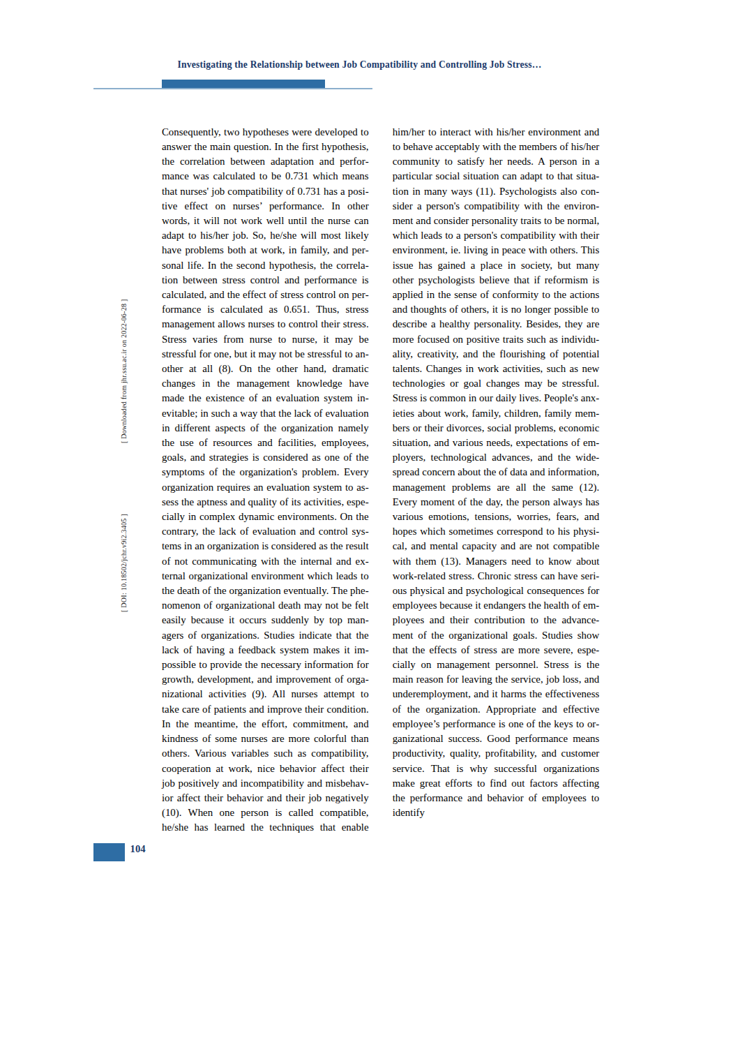[ DOI: 10.18502/jchr.v9i2.3405 ]
[ Downloaded from jhr.ssu.ac.ir on 2022-06-28 ]
Investigating the Relationship between Job Compatibility and Controlling Job Stress…
Consequently, two hypotheses were developed to answer the main question. In the first hypothesis, the correlation between adaptation and performance was calculated to be 0.731 which means that nurses' job compatibility of 0.731 has a positive effect on nurses’ performance. In other words, it will not work well until the nurse can adapt to his/her job. So, he/she will most likely have problems both at work, in family, and personal life. In the second hypothesis, the correlation between stress control and performance is calculated, and the effect of stress control on performance is calculated as 0.651. Thus, stress management allows nurses to control their stress. Stress varies from nurse to nurse, it may be stressful for one, but it may not be stressful to another at all (8). On the other hand, dramatic changes in the management knowledge have made the existence of an evaluation system inevitable; in such a way that the lack of evaluation in different aspects of the organization namely the use of resources and facilities, employees, goals, and strategies is considered as one of the symptoms of the organization's problem. Every organization requires an evaluation system to assess the aptness and quality of its activities, especially in complex dynamic environments. On the contrary, the lack of evaluation and control systems in an organization is considered as the result of not communicating with the internal and external organizational environment which leads to the death of the organization eventually. The phenomenon of organizational death may not be felt easily because it occurs suddenly by top managers of organizations. Studies indicate that the lack of having a feedback system makes it impossible to provide the necessary information for growth, development, and improvement of organizational activities (9). All nurses attempt to take care of patients and improve their condition. In the meantime, the effort, commitment, and kindness of some nurses are more colorful than others. Various variables such as compatibility, cooperation at work, nice behavior affect their job positively and incompatibility and misbehavior affect their behavior and their job negatively (10). When one person is called compatible, he/she has learned the techniques that enable him/her to interact with his/her environment and to behave acceptably with the members of his/her community to satisfy her needs. A person in a particular social situation can adapt to that situation in many ways (11). Psychologists also consider a person's compatibility with the environment and consider personality traits to be normal, which leads to a person's compatibility with their environment, ie. living in peace with others. This issue has gained a place in society, but many other psychologists believe that if reformism is applied in the sense of conformity to the actions and thoughts of others, it is no longer possible to describe a healthy personality. Besides, they are more focused on positive traits such as individuality, creativity, and the flourishing of potential talents. Changes in work activities, such as new technologies or goal changes may be stressful. Stress is common in our daily lives. People's anxieties about work, family, children, family members or their divorces, social problems, economic situation, and various needs, expectations of employers, technological advances, and the widespread concern about the of data and information, management problems are all the same (12). Every moment of the day, the person always has various emotions, tensions, worries, fears, and hopes which sometimes correspond to his physical, and mental capacity and are not compatible with them (13). Managers need to know about work-related stress. Chronic stress can have serious physical and psychological consequences for employees because it endangers the health of employees and their contribution to the advancement of the organizational goals. Studies show that the effects of stress are more severe, especially on management personnel. Stress is the main reason for leaving the service, job loss, and underemployment, and it harms the effectiveness of the organization. Appropriate and effective employee’s performance is one of the keys to organizational success. Good performance means productivity, quality, profitability, and customer service. That is why successful organizations make great efforts to find out factors affecting the performance and behavior of employees to identify
104